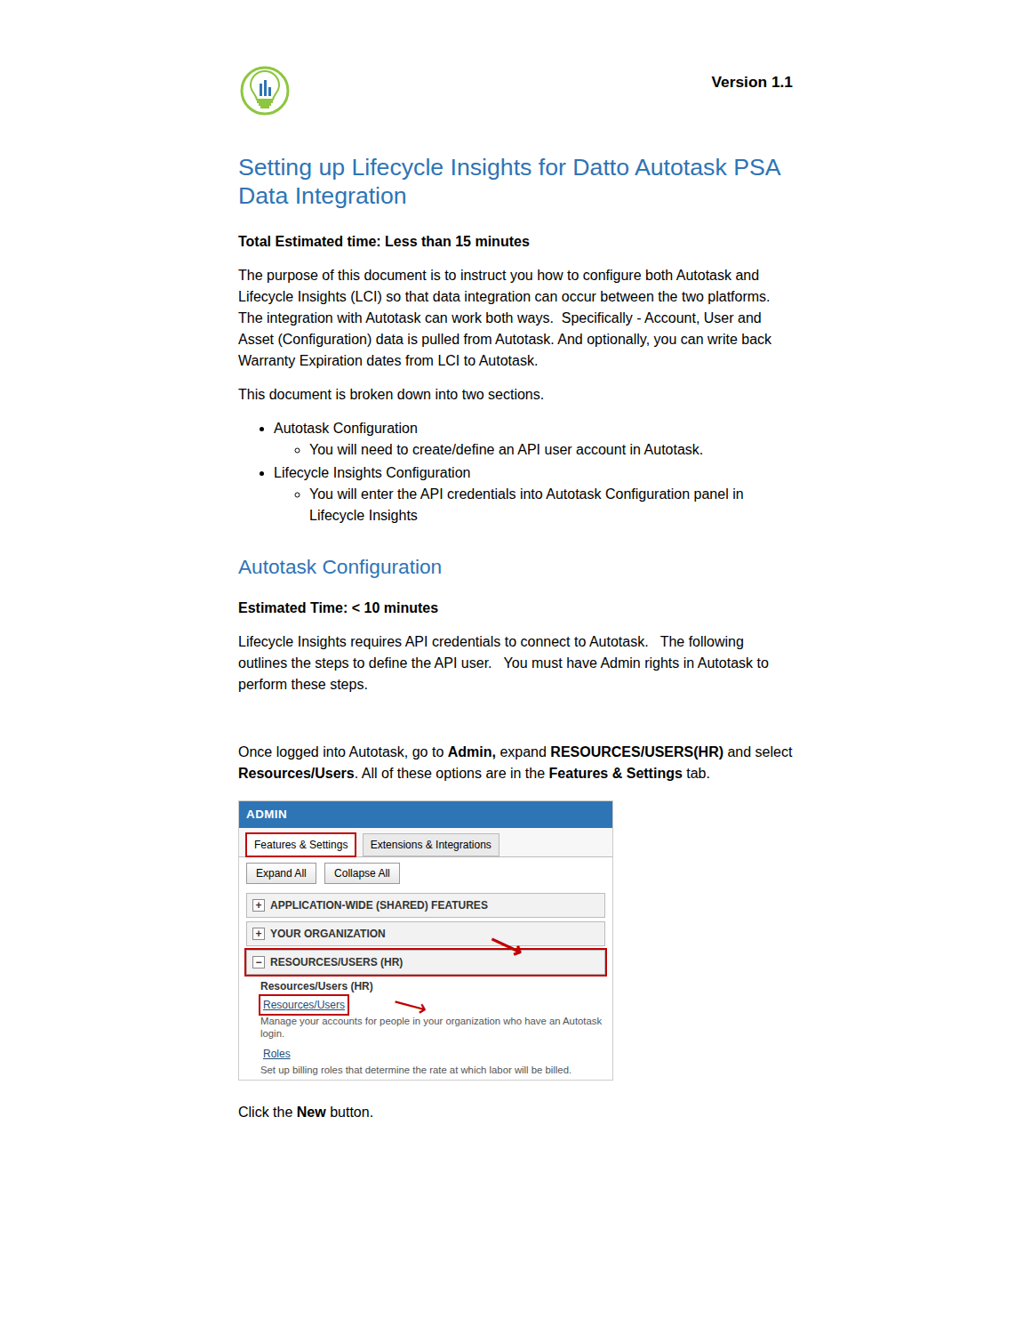Version 1.1
Setting up Lifecycle Insights for Datto Autotask PSA Data Integration
Total Estimated time: Less than 15 minutes
The purpose of this document is to instruct you how to configure both Autotask and Lifecycle Insights (LCI) so that data integration can occur between the two platforms. The integration with Autotask can work both ways. Specifically - Account, User and Asset (Configuration) data is pulled from Autotask. And optionally, you can write back Warranty Expiration dates from LCI to Autotask.
This document is broken down into two sections.
Autotask Configuration
You will need to create/define an API user account in Autotask.
Lifecycle Insights Configuration
You will enter the API credentials into Autotask Configuration panel in Lifecycle Insights
Autotask Configuration
Estimated Time: < 10 minutes
Lifecycle Insights requires API credentials to connect to Autotask. The following outlines the steps to define the API user. You must have Admin rights in Autotask to perform these steps.
Once logged into Autotask, go to Admin, expand RESOURCES/USERS(HR) and select Resources/Users. All of these options are in the Features & Settings tab.
ADMIN
Features & Settings Extensions & Integrations
Expand All Collapse All
+APPLICATION-WIDE (SHARED) FEATURES
+YOUR ORGANIZATION
−RESOURCES/USERS (HR) ⟶
Resources/Users (HR)
Resources/Users ⟶
Manage your accounts for people in your organization who have an Autotask login.
Roles
Set up billing roles that determine the rate at which labor will be billed.
Click the New button.